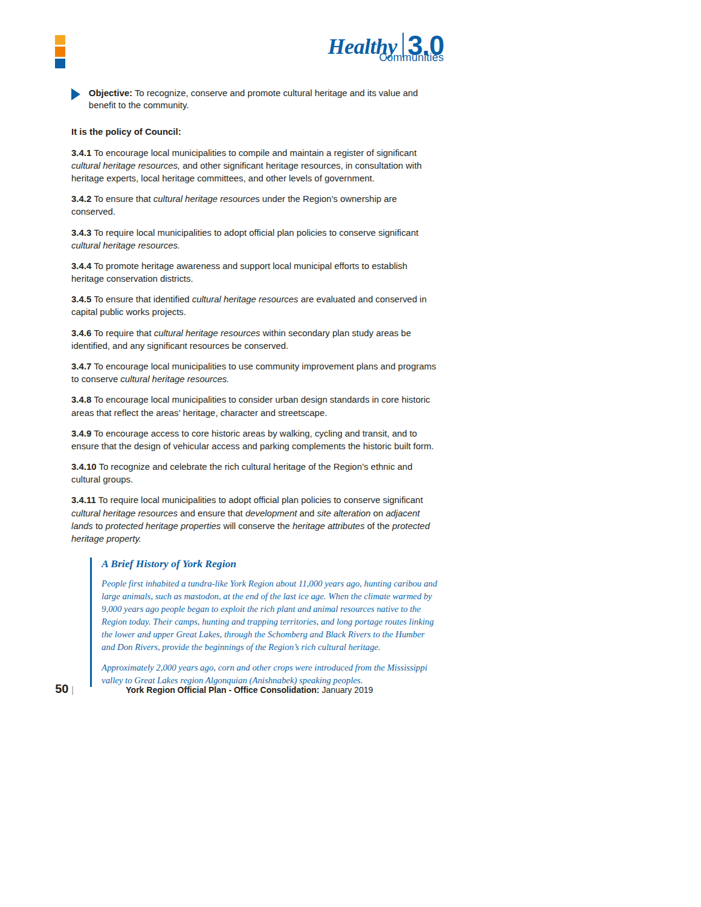Healthy 3.0
Communities
Objective: To recognize, conserve and promote cultural heritage and its value and benefit to the community.
It is the policy of Council:
3.4.1 To encourage local municipalities to compile and maintain a register of significant cultural heritage resources, and other significant heritage resources, in consultation with heritage experts, local heritage committees, and other levels of government.
3.4.2 To ensure that cultural heritage resources under the Region’s ownership are conserved.
3.4.3 To require local municipalities to adopt official plan policies to conserve significant cultural heritage resources.
3.4.4 To promote heritage awareness and support local municipal efforts to establish heritage conservation districts.
3.4.5 To ensure that identified cultural heritage resources are evaluated and conserved in capital public works projects.
3.4.6 To require that cultural heritage resources within secondary plan study areas be identified, and any significant resources be conserved.
3.4.7 To encourage local municipalities to use community improvement plans and programs to conserve cultural heritage resources.
3.4.8 To encourage local municipalities to consider urban design standards in core historic areas that reflect the areas’ heritage, character and streetscape.
3.4.9 To encourage access to core historic areas by walking, cycling and transit, and to ensure that the design of vehicular access and parking complements the historic built form.
3.4.10 To recognize and celebrate the rich cultural heritage of the Region’s ethnic and cultural groups.
3.4.11 To require local municipalities to adopt official plan policies to conserve significant cultural heritage resources and ensure that development and site alteration on adjacent lands to protected heritage properties will conserve the heritage attributes of the protected heritage property.
A Brief History of York Region
People first inhabited a tundra-like York Region about 11,000 years ago, hunting caribou and large animals, such as mastodon, at the end of the last ice age. When the climate warmed by 9,000 years ago people began to exploit the rich plant and animal resources native to the Region today. Their camps, hunting and trapping territories, and long portage routes linking the lower and upper Great Lakes, through the Schomberg and Black Rivers to the Humber and Don Rivers, provide the beginnings of the Region’s rich cultural heritage.
Approximately 2,000 years ago, corn and other crops were introduced from the Mississippi valley to Great Lakes region Algonquian (Anishnabek) speaking peoples.
50| York Region Official Plan - Office Consolidation: January 2019